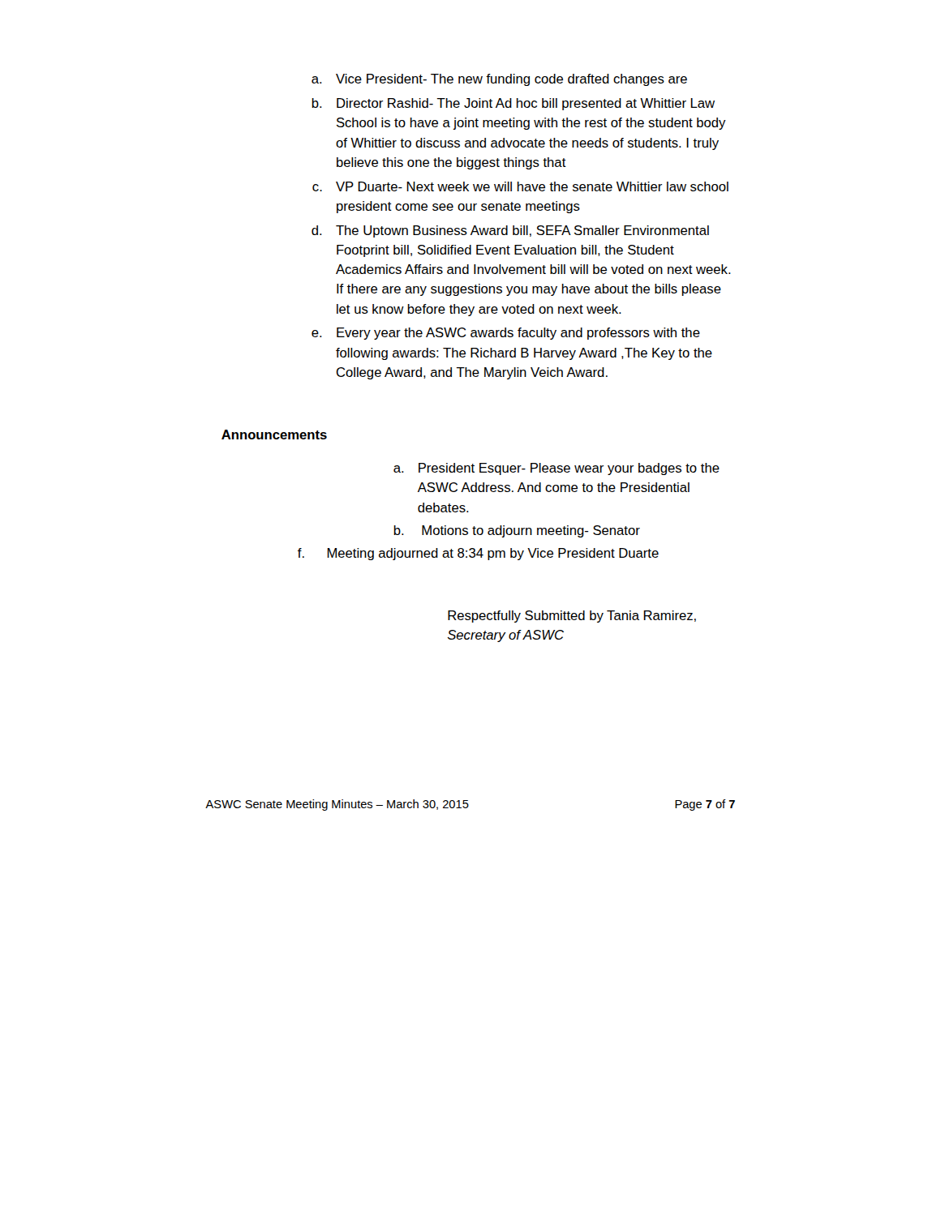Vice President- The new funding code drafted changes are
Director Rashid- The Joint Ad hoc bill presented at Whittier Law School is to have a joint meeting with the rest of the student body of Whittier to discuss and advocate the needs of students. I truly believe this one the biggest things that
VP Duarte- Next week we will have the senate Whittier law school president come see our senate meetings
The Uptown Business Award bill, SEFA Smaller Environmental Footprint bill, Solidified Event Evaluation bill, the Student Academics Affairs and Involvement bill will be voted on next week. If there are any suggestions you may have about the bills please let us know before they are voted on next week.
Every year the ASWC awards faculty and professors with the following awards: The Richard B Harvey Award ,The Key to the College Award, and The Marylin Veich Award.
Announcements
President Esquer- Please wear your badges to the ASWC Address. And come to the Presidential debates.
Motions to adjourn meeting- Senator
f. Meeting adjourned at 8:34 pm by Vice President Duarte
Respectfully Submitted by Tania Ramirez, Secretary of ASWC
ASWC Senate Meeting Minutes – March 30, 2015
Page 7 of 7